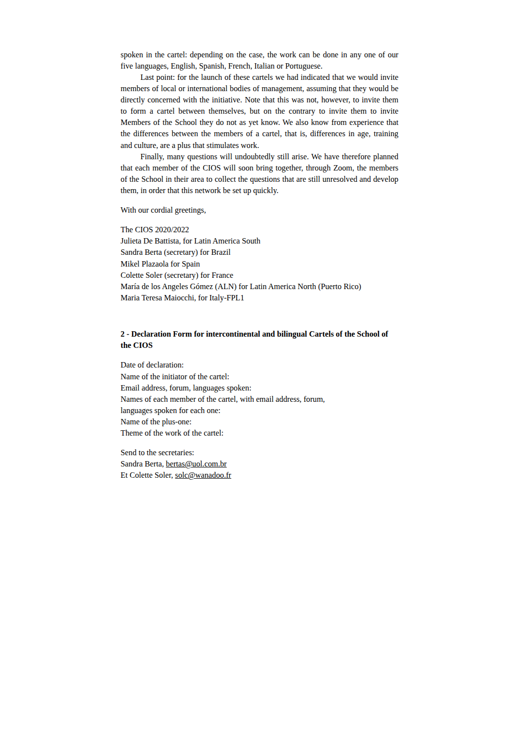spoken in the cartel: depending on the case, the work can be done in any one of our five languages, English, Spanish, French, Italian or Portuguese.
Last point: for the launch of these cartels we had indicated that we would invite members of local or international bodies of management, assuming that they would be directly concerned with the initiative. Note that this was not, however, to invite them to form a cartel between themselves, but on the contrary to invite them to invite Members of the School they do not as yet know. We also know from experience that the differences between the members of a cartel, that is, differences in age, training and culture, are a plus that stimulates work.
Finally, many questions will undoubtedly still arise. We have therefore planned that each member of the CIOS will soon bring together, through Zoom, the members of the School in their area to collect the questions that are still unresolved and develop them, in order that this network be set up quickly.
With our cordial greetings,
The CIOS 2020/2022
Julieta De Battista, for Latin America South
Sandra Berta (secretary) for Brazil
Mikel Plazaola for Spain
Colette Soler (secretary) for France
María de los Angeles Gómez (ALN) for Latin America North (Puerto Rico)
Maria Teresa Maiocchi, for Italy-FPL1
2 - Declaration Form for intercontinental and bilingual Cartels of the School of the CIOS
Date of declaration:
Name of the initiator of the cartel:
Email address, forum, languages spoken:
Names of each member of the cartel, with email address, forum,
languages spoken for each one:
Name of the plus-one:
Theme of the work of the cartel:
Send to the secretaries:
Sandra Berta, bertas@uol.com.br
Et Colette Soler, solc@wanadoo.fr